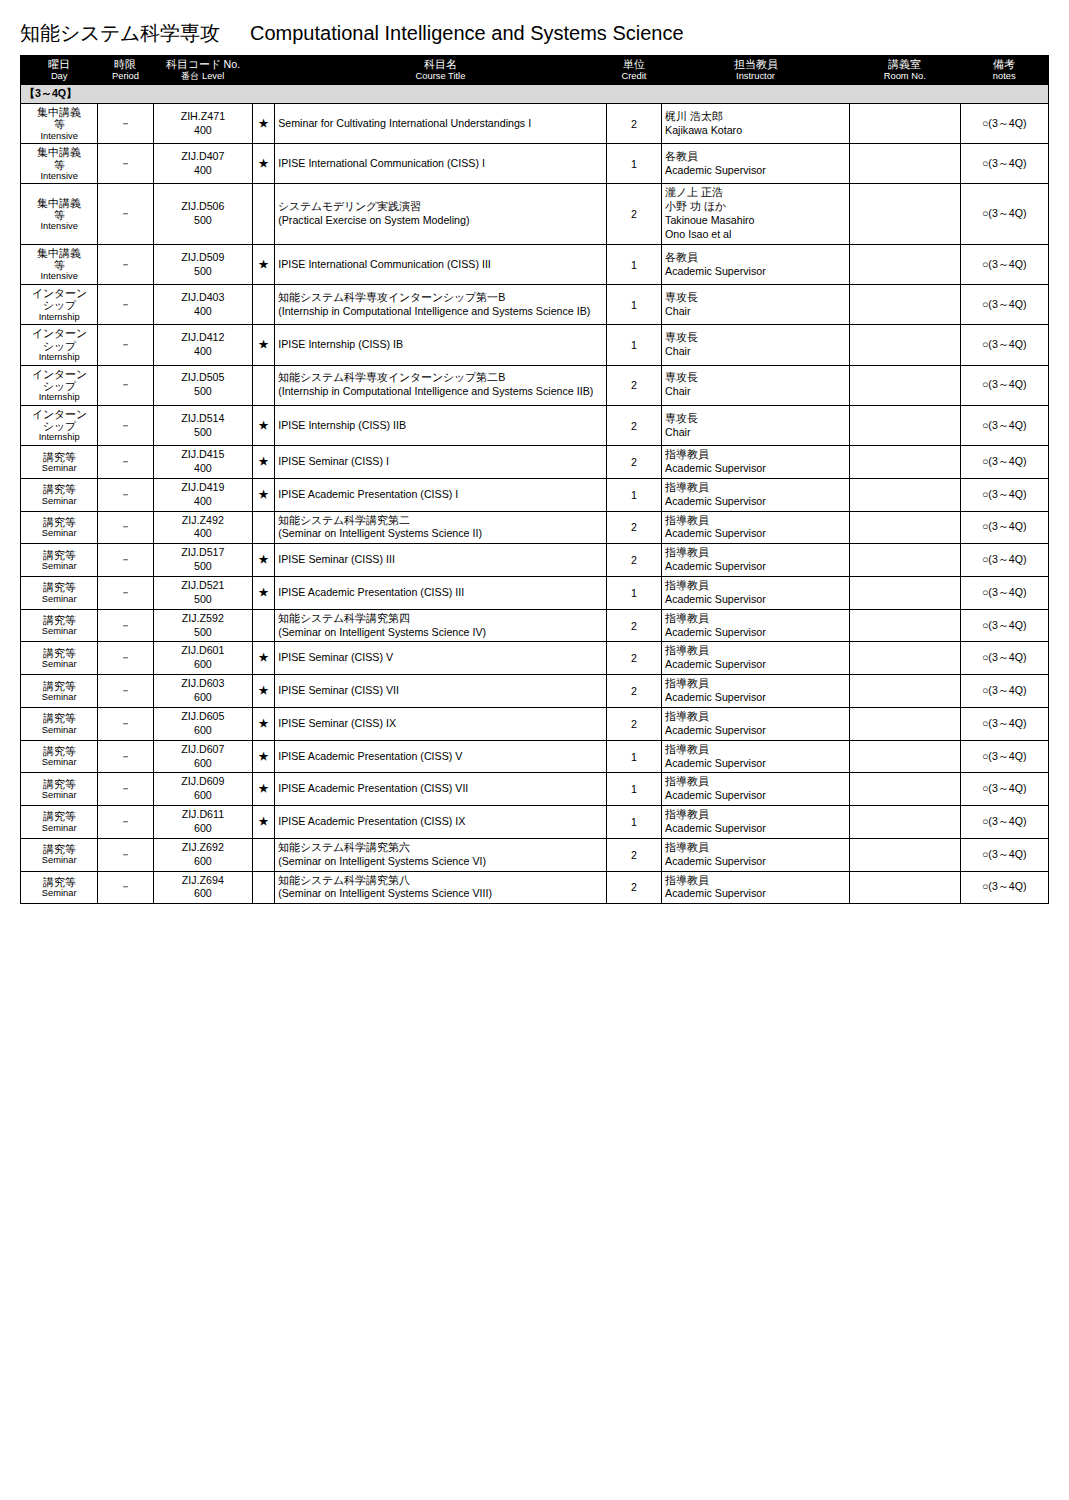知能システム科学専攻Computational Intelligence and Systems Science
| 曜日 Day | 時限 Period | 科目コード No. 番台 Level | | 科目名 Course Title | 単位 Credit | 担当教員 Instructor | 講義室 Room No. | 備考 notes |
| --- | --- | --- | --- | --- | --- | --- | --- | --- |
| 【3～4Q】 |
| 集中講義 等 Intensive | － | ZIH.Z471 400 | ★ | Seminar for Cultivating International Understandings I | 2 | 梶川 浩太郎 Kajikawa Kotaro | | ○(3～4Q) |
| 集中講義 等 Intensive | － | ZIJ.D407 400 | ★ | IPISE International Communication (CISS) I | 1 | 各教員 Academic Supervisor | | ○(3～4Q) |
| 集中講義 等 Intensive | － | ZIJ.D506 500 | | システムモデリング実践演習 (Practical Exercise on System Modeling) | 2 | 瀧ノ上 正浩 小野 功 ほか Takinoue Masahiro Ono Isao et al | | ○(3～4Q) |
| 集中講義 等 Intensive | － | ZIJ.D509 500 | ★ | IPISE International Communication (CISS) III | 1 | 各教員 Academic Supervisor | | ○(3～4Q) |
| インターン シップ Internship | － | ZIJ.D403 400 | | 知能システム科学専攻インターンシップ第一B (Internship in Computational Intelligence and Systems Science IB) | 1 | 専攻長 Chair | | ○(3～4Q) |
| インターン シップ Internship | － | ZIJ.D412 400 | ★ | IPISE Internship (CISS) IB | 1 | 専攻長 Chair | | ○(3～4Q) |
| インターン シップ Internship | － | ZIJ.D505 500 | | 知能システム科学専攻インターンシップ第二B (Internship in Computational Intelligence and Systems Science IIB) | 2 | 専攻長 Chair | | ○(3～4Q) |
| インターン シップ Internship | － | ZIJ.D514 500 | ★ | IPISE Internship (CISS) IIB | 2 | 専攻長 Chair | | ○(3～4Q) |
| 講究等 Seminar | － | ZIJ.D415 400 | ★ | IPISE Seminar (CISS) I | 2 | 指導教員 Academic Supervisor | | ○(3～4Q) |
| 講究等 Seminar | － | ZIJ.D419 400 | ★ | IPISE Academic Presentation (CISS) I | 1 | 指導教員 Academic Supervisor | | ○(3～4Q) |
| 講究等 Seminar | － | ZIJ.Z492 400 | | 知能システム科学講究第二 (Seminar on Intelligent Systems Science II) | 2 | 指導教員 Academic Supervisor | | ○(3～4Q) |
| 講究等 Seminar | － | ZIJ.D517 500 | ★ | IPISE Seminar (CISS) III | 2 | 指導教員 Academic Supervisor | | ○(3～4Q) |
| 講究等 Seminar | － | ZIJ.D521 500 | ★ | IPISE Academic Presentation (CISS) III | 1 | 指導教員 Academic Supervisor | | ○(3～4Q) |
| 講究等 Seminar | － | ZIJ.Z592 500 | | 知能システム科学講究第四 (Seminar on Intelligent Systems Science IV) | 2 | 指導教員 Academic Supervisor | | ○(3～4Q) |
| 講究等 Seminar | － | ZIJ.D601 600 | ★ | IPISE Seminar (CISS) V | 2 | 指導教員 Academic Supervisor | | ○(3～4Q) |
| 講究等 Seminar | － | ZIJ.D603 600 | ★ | IPISE Seminar (CISS) VII | 2 | 指導教員 Academic Supervisor | | ○(3～4Q) |
| 講究等 Seminar | － | ZIJ.D605 600 | ★ | IPISE Seminar (CISS) IX | 2 | 指導教員 Academic Supervisor | | ○(3～4Q) |
| 講究等 Seminar | － | ZIJ.D607 600 | ★ | IPISE Academic Presentation (CISS) V | 1 | 指導教員 Academic Supervisor | | ○(3～4Q) |
| 講究等 Seminar | － | ZIJ.D609 600 | ★ | IPISE Academic Presentation (CISS) VII | 1 | 指導教員 Academic Supervisor | | ○(3～4Q) |
| 講究等 Seminar | － | ZIJ.D611 600 | ★ | IPISE Academic Presentation (CISS) IX | 1 | 指導教員 Academic Supervisor | | ○(3～4Q) |
| 講究等 Seminar | － | ZIJ.Z692 600 | | 知能システム科学講究第六 (Seminar on Intelligent Systems Science VI) | 2 | 指導教員 Academic Supervisor | | ○(3～4Q) |
| 講究等 Seminar | － | ZIJ.Z694 600 | | 知能システム科学講究第八 (Seminar on Intelligent Systems Science VIII) | 2 | 指導教員 Academic Supervisor | | ○(3～4Q) |